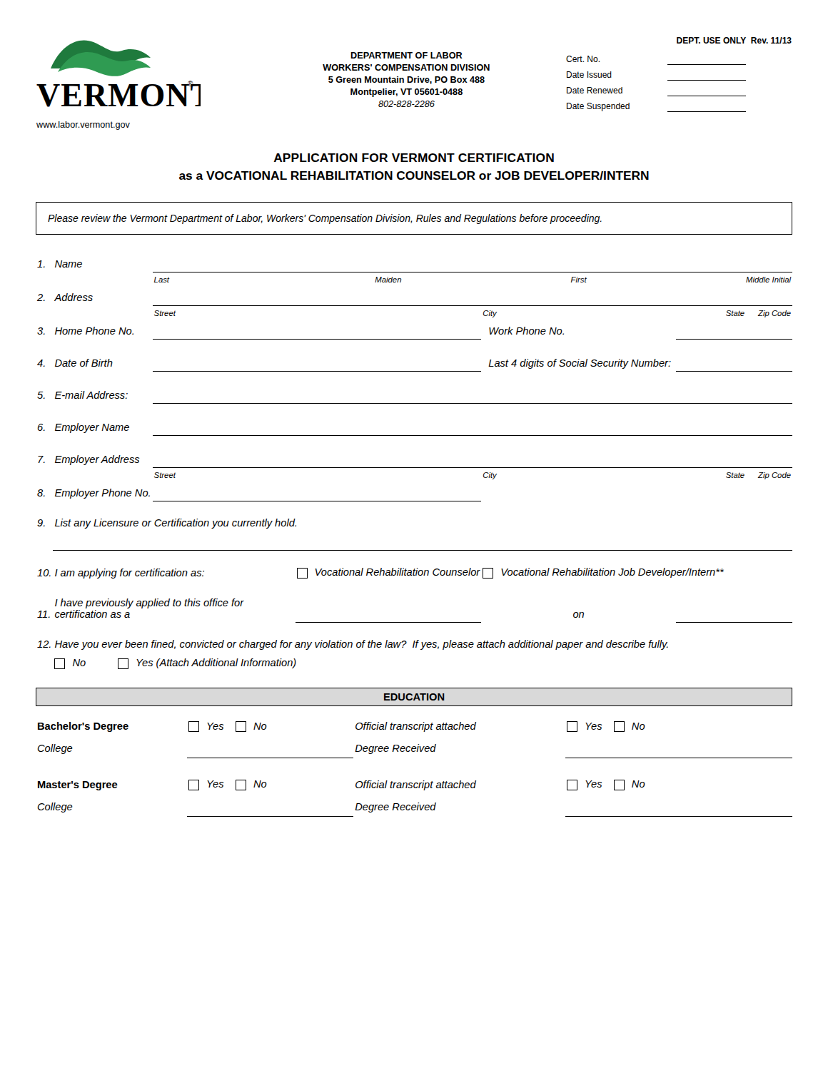| VERMONT ® www.labor.vermont.gov | DEPARTMENT OF LABOR WORKERS' COMPENSATION DIVISION 5 Green Mountain Drive, PO Box 488 Montpelier, VT 05601-0488 802-828-2286 | DEPT. USE ONLY Rev. 11/13 / Cert. No. / / / Date Issued / / / Date Renewed / / / Date Suspended / / |
APPLICATION FOR VERMONT CERTIFICATION
as a VOCATIONAL REHABILITATION COUNSELOR or JOB DEVELOPER/INTERN
Please review the Vermont Department of Labor, Workers' Compensation Division, Rules and Regulations before proceeding.
| 1. | Name | | | | |
| | | Last | Maiden | First | Middle Initial |
| 2. | Address | | | |
| | | Street | City | State Zip Code |
| 3. | Home Phone No. | | Work Phone No. | |
| 4. | Date of Birth | | Last 4 digits of Social Security Number: | |
| 5. | E-mail Address: | |
| 6. | Employer Name | |
| 7. | Employer Address | | | |
| | | Street | City | State Zip Code |
| 8. | Employer Phone No. | | |
| 9. | List any Licensure or Certification you currently hold. |
| 10. | I am applying for certification as: | Vocational Rehabilitation Counselor | Vocational Rehabilitation Job Developer/Intern** |
| 11. | I have previously applied to this office for certification as a | | on | |
| 12. | Have you ever been fined, convicted or charged for any violation of the law? If yes, please attach additional paper and describe fully. |
| | No Yes (Attach Additional Information) |
EDUCATION
| Bachelor's Degree | Yes No | Official transcript attached | Yes No |
| College | | Degree Received | |
| Master's Degree | Yes No | Official transcript attached | Yes No |
| College | | Degree Received | |